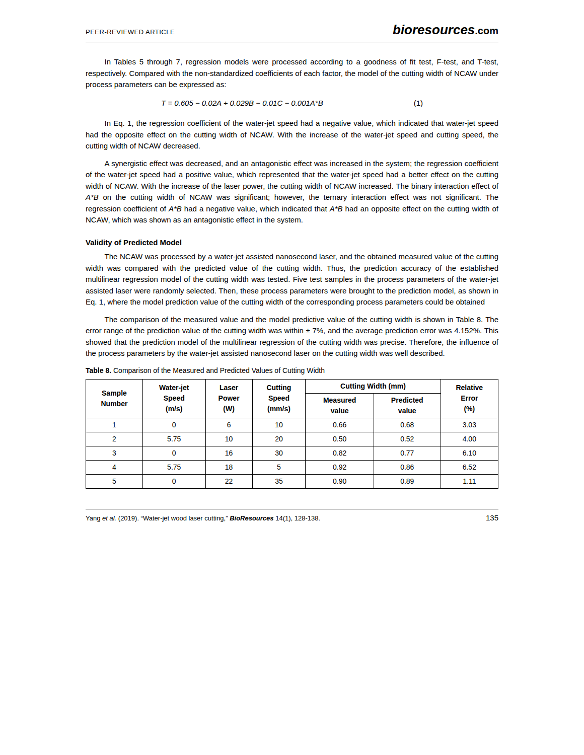PEER-REVIEWED ARTICLE bioresources.com
In Tables 5 through 7, regression models were processed according to a goodness of fit test, F-test, and T-test, respectively. Compared with the non-standardized coefficients of each factor, the model of the cutting width of NCAW under process parameters can be expressed as:
T = 0.605 − 0.02A + 0.029B − 0.01C − 0.001A*B (1)
In Eq. 1, the regression coefficient of the water-jet speed had a negative value, which indicated that water-jet speed had the opposite effect on the cutting width of NCAW. With the increase of the water-jet speed and cutting speed, the cutting width of NCAW decreased.
A synergistic effect was decreased, and an antagonistic effect was increased in the system; the regression coefficient of the water-jet speed had a positive value, which represented that the water-jet speed had a better effect on the cutting width of NCAW. With the increase of the laser power, the cutting width of NCAW increased. The binary interaction effect of A*B on the cutting width of NCAW was significant; however, the ternary interaction effect was not significant. The regression coefficient of A*B had a negative value, which indicated that A*B had an opposite effect on the cutting width of NCAW, which was shown as an antagonistic effect in the system.
Validity of Predicted Model
The NCAW was processed by a water-jet assisted nanosecond laser, and the obtained measured value of the cutting width was compared with the predicted value of the cutting width. Thus, the prediction accuracy of the established multilinear regression model of the cutting width was tested. Five test samples in the process parameters of the water-jet assisted laser were randomly selected. Then, these process parameters were brought to the prediction model, as shown in Eq. 1, where the model prediction value of the cutting width of the corresponding process parameters could be obtained
The comparison of the measured value and the model predictive value of the cutting width is shown in Table 8. The error range of the prediction value of the cutting width was within ± 7%, and the average prediction error was 4.152%. This showed that the prediction model of the multilinear regression of the cutting width was precise. Therefore, the influence of the process parameters by the water-jet assisted nanosecond laser on the cutting width was well described.
Table 8. Comparison of the Measured and Predicted Values of Cutting Width
| Sample Number | Water-jet Speed (m/s) | Laser Power (W) | Cutting Speed (mm/s) | Cutting Width (mm) | Relative Error (%) |
| --- | --- | --- | --- | --- | --- |
| Measured value | Predicted value |
| 1 | 0 | 6 | 10 | 0.66 | 0.68 | 3.03 |
| 2 | 5.75 | 10 | 20 | 0.50 | 0.52 | 4.00 |
| 3 | 0 | 16 | 30 | 0.82 | 0.77 | 6.10 |
| 4 | 5.75 | 18 | 5 | 0.92 | 0.86 | 6.52 |
| 5 | 0 | 22 | 35 | 0.90 | 0.89 | 1.11 |
Yang et al. (2019). “Water-jet wood laser cutting,” BioResources 14(1), 128-138. 135